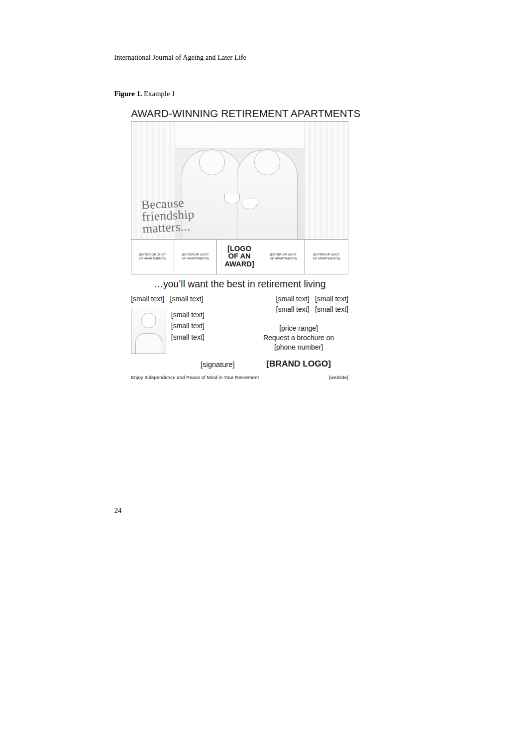International Journal of Ageing and Later Life
Figure 1. Example 1
AWARD-WINNING RETIREMENT APARTMENTS
Because
friendship
matters...
[Exterior shot
of apartments]
[Exterior shot
of apartments]
[LOGO
OF AN
AWARD]
[Exterior shot
of apartments]
[Exterior shot
of apartments]
…you’ll want the best in retirement living
[small text] [small text]
[small text] [small text] [small text]
[small text] [small text]
[small text] [small text]
[price range]
Request a brochure on
[phone number]
[signature]
[BRAND LOGO]
Enjoy Independence and Peace of Mind in Your Retirement [website]
24